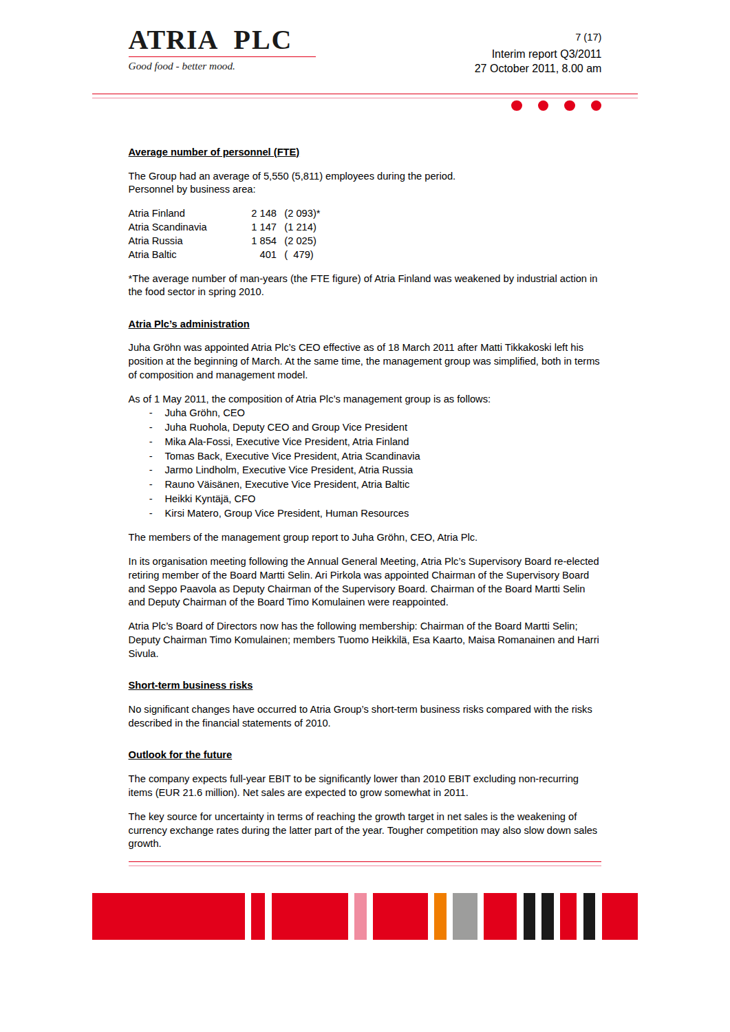ATRIA PLC
Good food - better mood.
7 (17)
Interim report Q3/2011
27 October 2011, 8.00 am
Average number of personnel (FTE)
The Group had an average of 5,550 (5,811) employees during the period.
Personnel by business area:
| Atria Finland | 2 148 | (2 093)* |
| Atria Scandinavia | 1 147 | (1 214) |
| Atria Russia | 1 854 | (2 025) |
| Atria Baltic | 401 | ( 479) |
*The average number of man-years (the FTE figure) of Atria Finland was weakened by industrial action in the food sector in spring 2010.
Atria Plc’s administration
Juha Gröhn was appointed Atria Plc’s CEO effective as of 18 March 2011 after Matti Tikkakoski left his position at the beginning of March. At the same time, the management group was simplified, both in terms of composition and management model.
As of 1 May 2011, the composition of Atria Plc’s management group is as follows:
Juha Gröhn, CEO
Juha Ruohola, Deputy CEO and Group Vice President
Mika Ala-Fossi, Executive Vice President, Atria Finland
Tomas Back, Executive Vice President, Atria Scandinavia
Jarmo Lindholm, Executive Vice President, Atria Russia
Rauno Väisänen, Executive Vice President, Atria Baltic
Heikki Kyntäjä, CFO
Kirsi Matero, Group Vice President, Human Resources
The members of the management group report to Juha Gröhn, CEO, Atria Plc.
In its organisation meeting following the Annual General Meeting, Atria Plc’s Supervisory Board re-elected retiring member of the Board Martti Selin. Ari Pirkola was appointed Chairman of the Supervisory Board and Seppo Paavola as Deputy Chairman of the Supervisory Board. Chairman of the Board Martti Selin and Deputy Chairman of the Board Timo Komulainen were reappointed.
Atria Plc’s Board of Directors now has the following membership: Chairman of the Board Martti Selin; Deputy Chairman Timo Komulainen; members Tuomo Heikkilä, Esa Kaarto, Maisa Romanainen and Harri Sivula.
Short-term business risks
No significant changes have occurred to Atria Group’s short-term business risks compared with the risks described in the financial statements of 2010.
Outlook for the future
The company expects full-year EBIT to be significantly lower than 2010 EBIT excluding non-recurring items (EUR 21.6 million). Net sales are expected to grow somewhat in 2011.
The key source for uncertainty in terms of reaching the growth target in net sales is the weakening of currency exchange rates during the latter part of the year. Tougher competition may also slow down sales growth.